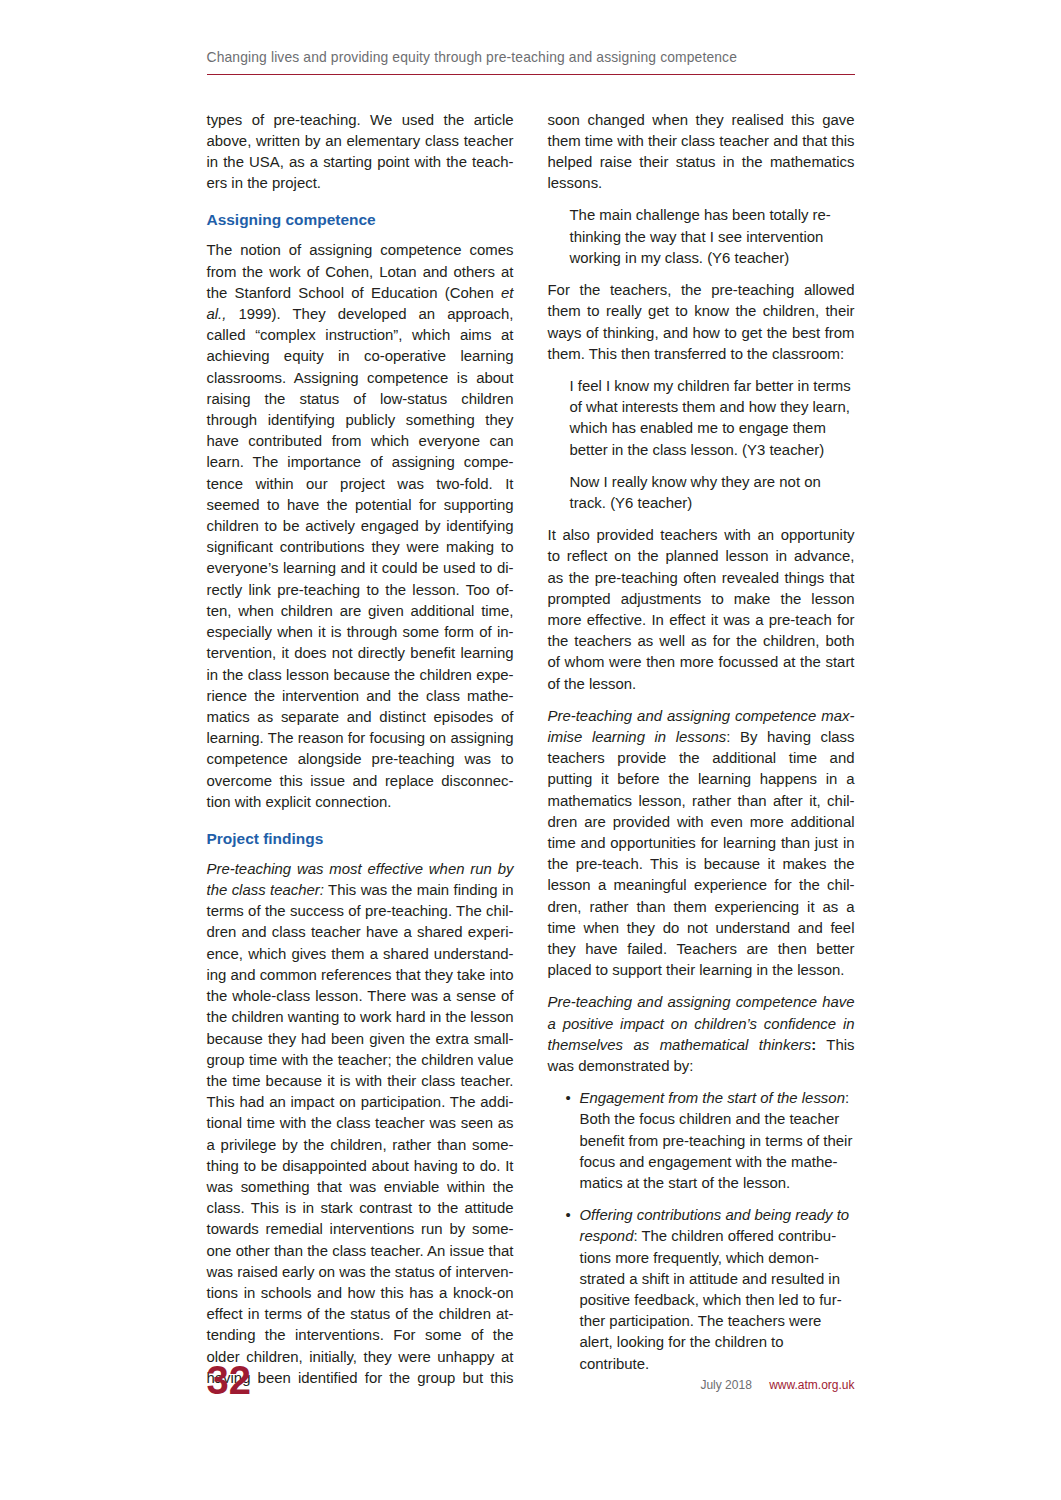Changing lives and providing equity through pre-teaching and assigning competence
types of pre-teaching. We used the article above, written by an elementary class teacher in the USA, as a starting point with the teachers in the project.
Assigning competence
The notion of assigning competence comes from the work of Cohen, Lotan and others at the Stanford School of Education (Cohen et al., 1999). They developed an approach, called “complex instruction”, which aims at achieving equity in co-operative learning classrooms. Assigning competence is about raising the status of low-status children through identifying publicly something they have contributed from which everyone can learn. The importance of assigning competence within our project was two-fold. It seemed to have the potential for supporting children to be actively engaged by identifying significant contributions they were making to everyone’s learning and it could be used to directly link pre-teaching to the lesson. Too often, when children are given additional time, especially when it is through some form of intervention, it does not directly benefit learning in the class lesson because the children experience the intervention and the class mathematics as separate and distinct episodes of learning. The reason for focusing on assigning competence alongside pre-teaching was to overcome this issue and replace disconnection with explicit connection.
Project findings
Pre-teaching was most effective when run by the class teacher: This was the main finding in terms of the success of pre-teaching. The children and class teacher have a shared experience, which gives them a shared understanding and common references that they take into the whole-class lesson. There was a sense of the children wanting to work hard in the lesson because they had been given the extra small-group time with the teacher; the children value the time because it is with their class teacher. This had an impact on participation. The additional time with the class teacher was seen as a privilege by the children, rather than something to be disappointed about having to do. It was something that was enviable within the class. This is in stark contrast to the attitude towards remedial interventions run by someone other than the class teacher. An issue that was raised early on was the status of interventions in schools and how this has a knock-on effect in terms of the status of the children attending the interventions. For some of the older children, initially, they were unhappy at having been identified for the group but this soon changed when they realised this gave them time with their class teacher and that this helped raise their status in the mathematics lessons.
The main challenge has been totally rethinking the way that I see intervention working in my class. (Y6 teacher)
For the teachers, the pre-teaching allowed them to really get to know the children, their ways of thinking, and how to get the best from them. This then transferred to the classroom:
I feel I know my children far better in terms of what interests them and how they learn, which has enabled me to engage them better in the class lesson. (Y3 teacher)
Now I really know why they are not on track. (Y6 teacher)
It also provided teachers with an opportunity to reflect on the planned lesson in advance, as the pre-teaching often revealed things that prompted adjustments to make the lesson more effective. In effect it was a pre-teach for the teachers as well as for the children, both of whom were then more focussed at the start of the lesson.
Pre-teaching and assigning competence maximise learning in lessons: By having class teachers provide the additional time and putting it before the learning happens in a mathematics lesson, rather than after it, children are provided with even more additional time and opportunities for learning than just in the pre-teach. This is because it makes the lesson a meaningful experience for the children, rather than them experiencing it as a time when they do not understand and feel they have failed. Teachers are then better placed to support their learning in the lesson.
Pre-teaching and assigning competence have a positive impact on children’s confidence in themselves as mathematical thinkers: This was demonstrated by:
Engagement from the start of the lesson: Both the focus children and the teacher benefit from pre-teaching in terms of their focus and engagement with the mathematics at the start of the lesson.
Offering contributions and being ready to respond: The children offered contributions more frequently, which demonstrated a shift in attitude and resulted in positive feedback, which then led to further participation. The teachers were alert, looking for the children to contribute.
32
July 2018 www.atm.org.uk